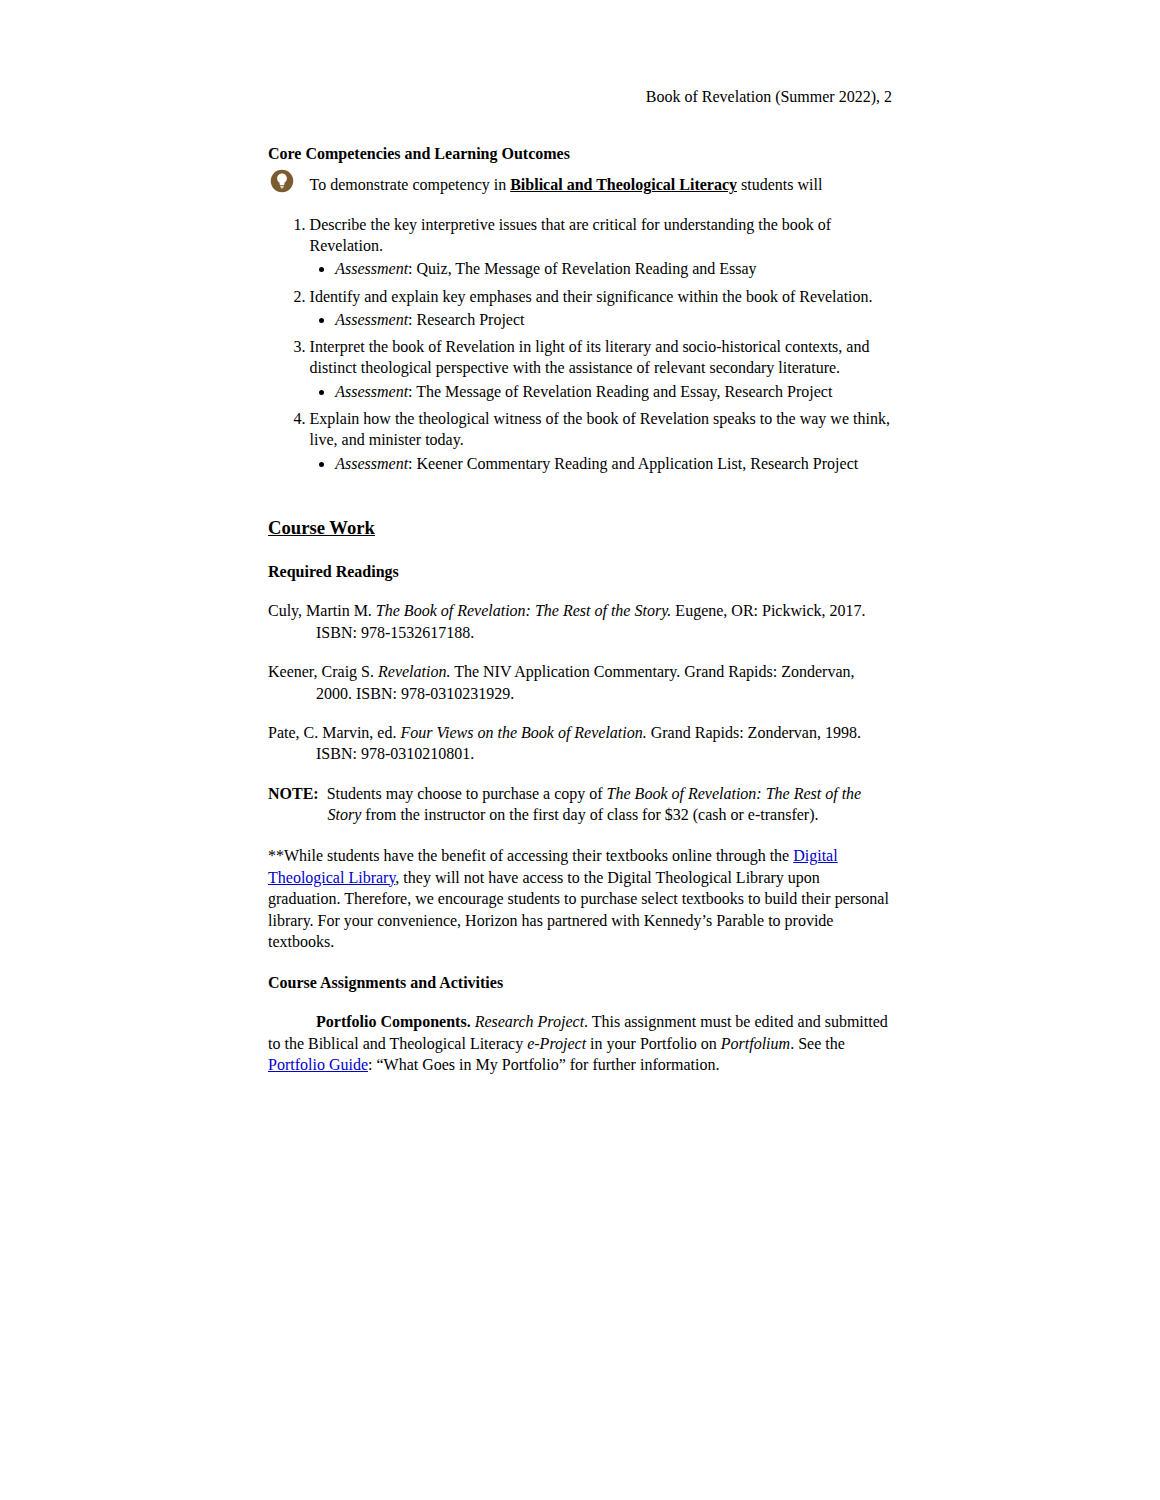Book of Revelation (Summer 2022), 2
Core Competencies and Learning Outcomes
To demonstrate competency in Biblical and Theological Literacy students will
Describe the key interpretive issues that are critical for understanding the book of Revelation.
Assessment: Quiz, The Message of Revelation Reading and Essay
Identify and explain key emphases and their significance within the book of Revelation.
Assessment: Research Project
Interpret the book of Revelation in light of its literary and socio-historical contexts, and distinct theological perspective with the assistance of relevant secondary literature.
Assessment: The Message of Revelation Reading and Essay, Research Project
Explain how the theological witness of the book of Revelation speaks to the way we think, live, and minister today.
Assessment: Keener Commentary Reading and Application List, Research Project
Course Work
Required Readings
Culy, Martin M. The Book of Revelation: The Rest of the Story. Eugene, OR: Pickwick, 2017. ISBN: 978-1532617188.
Keener, Craig S. Revelation. The NIV Application Commentary. Grand Rapids: Zondervan, 2000. ISBN: 978-0310231929.
Pate, C. Marvin, ed. Four Views on the Book of Revelation. Grand Rapids: Zondervan, 1998. ISBN: 978-0310210801.
NOTE: Students may choose to purchase a copy of The Book of Revelation: The Rest of the Story from the instructor on the first day of class for $32 (cash or e-transfer).
**While students have the benefit of accessing their textbooks online through the Digital Theological Library, they will not have access to the Digital Theological Library upon graduation. Therefore, we encourage students to purchase select textbooks to build their personal library. For your convenience, Horizon has partnered with Kennedy’s Parable to provide textbooks.
Course Assignments and Activities
Portfolio Components. Research Project. This assignment must be edited and submitted to the Biblical and Theological Literacy e-Project in your Portfolio on Portfolium. See the Portfolio Guide: “What Goes in My Portfolio” for further information.